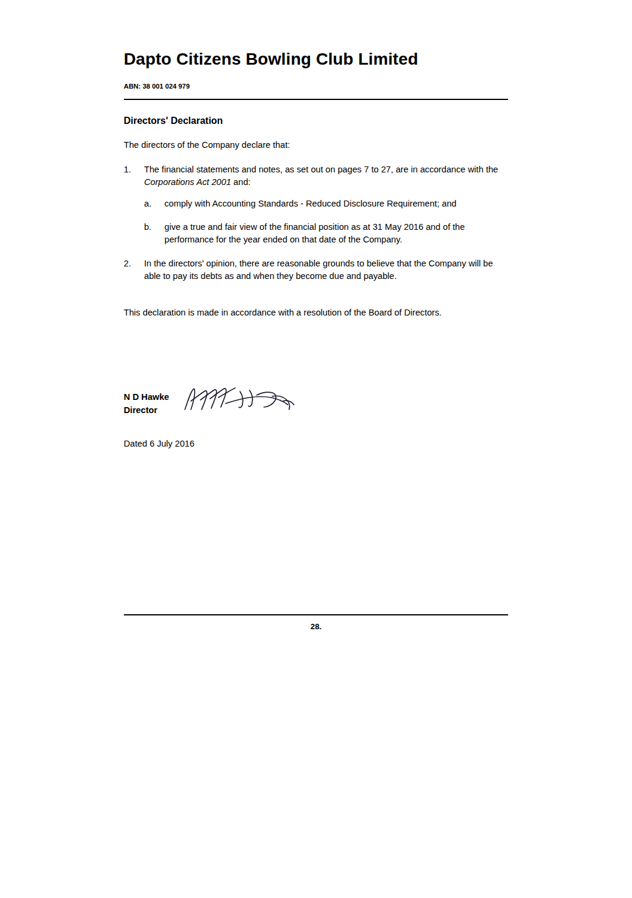Dapto Citizens Bowling Club Limited
ABN: 38 001 024 979
Directors' Declaration
The directors of the Company declare that:
The financial statements and notes, as set out on pages 7 to 27, are in accordance with the Corporations Act 2001 and:
comply with Accounting Standards - Reduced Disclosure Requirement; and
give a true and fair view of the financial position as at 31 May 2016 and of the performance for the year ended on that date of the Company.
In the directors' opinion, there are reasonable grounds to believe that the Company will be able to pay its debts as and when they become due and payable.
This declaration is made in accordance with a resolution of the Board of Directors.
N D Hawke
Director
Signature
Dated 6 July 2016
28.